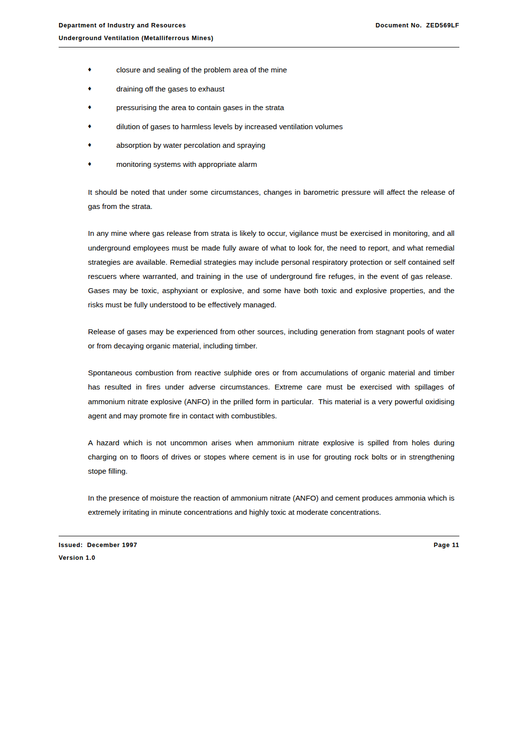Department of Industry and Resources Document No. ZED569LF
Underground Ventilation (Metalliferrous Mines)
closure and sealing of the problem area of the mine
draining off the gases to exhaust
pressurising the area to contain gases in the strata
dilution of gases to harmless levels by increased ventilation volumes
absorption by water percolation and spraying
monitoring systems with appropriate alarm
It should be noted that under some circumstances, changes in barometric pressure will affect the release of gas from the strata.
In any mine where gas release from strata is likely to occur, vigilance must be exercised in monitoring, and all underground employees must be made fully aware of what to look for, the need to report, and what remedial strategies are available. Remedial strategies may include personal respiratory protection or self contained self rescuers where warranted, and training in the use of underground fire refuges, in the event of gas release. Gases may be toxic, asphyxiant or explosive, and some have both toxic and explosive properties, and the risks must be fully understood to be effectively managed.
Release of gases may be experienced from other sources, including generation from stagnant pools of water or from decaying organic material, including timber.
Spontaneous combustion from reactive sulphide ores or from accumulations of organic material and timber has resulted in fires under adverse circumstances. Extreme care must be exercised with spillages of ammonium nitrate explosive (ANFO) in the prilled form in particular. This material is a very powerful oxidising agent and may promote fire in contact with combustibles.
A hazard which is not uncommon arises when ammonium nitrate explosive is spilled from holes during charging on to floors of drives or stopes where cement is in use for grouting rock bolts or in strengthening stope filling.
In the presence of moisture the reaction of ammonium nitrate (ANFO) and cement produces ammonia which is extremely irritating in minute concentrations and highly toxic at moderate concentrations.
Issued: December 1997 Page 11
Version 1.0